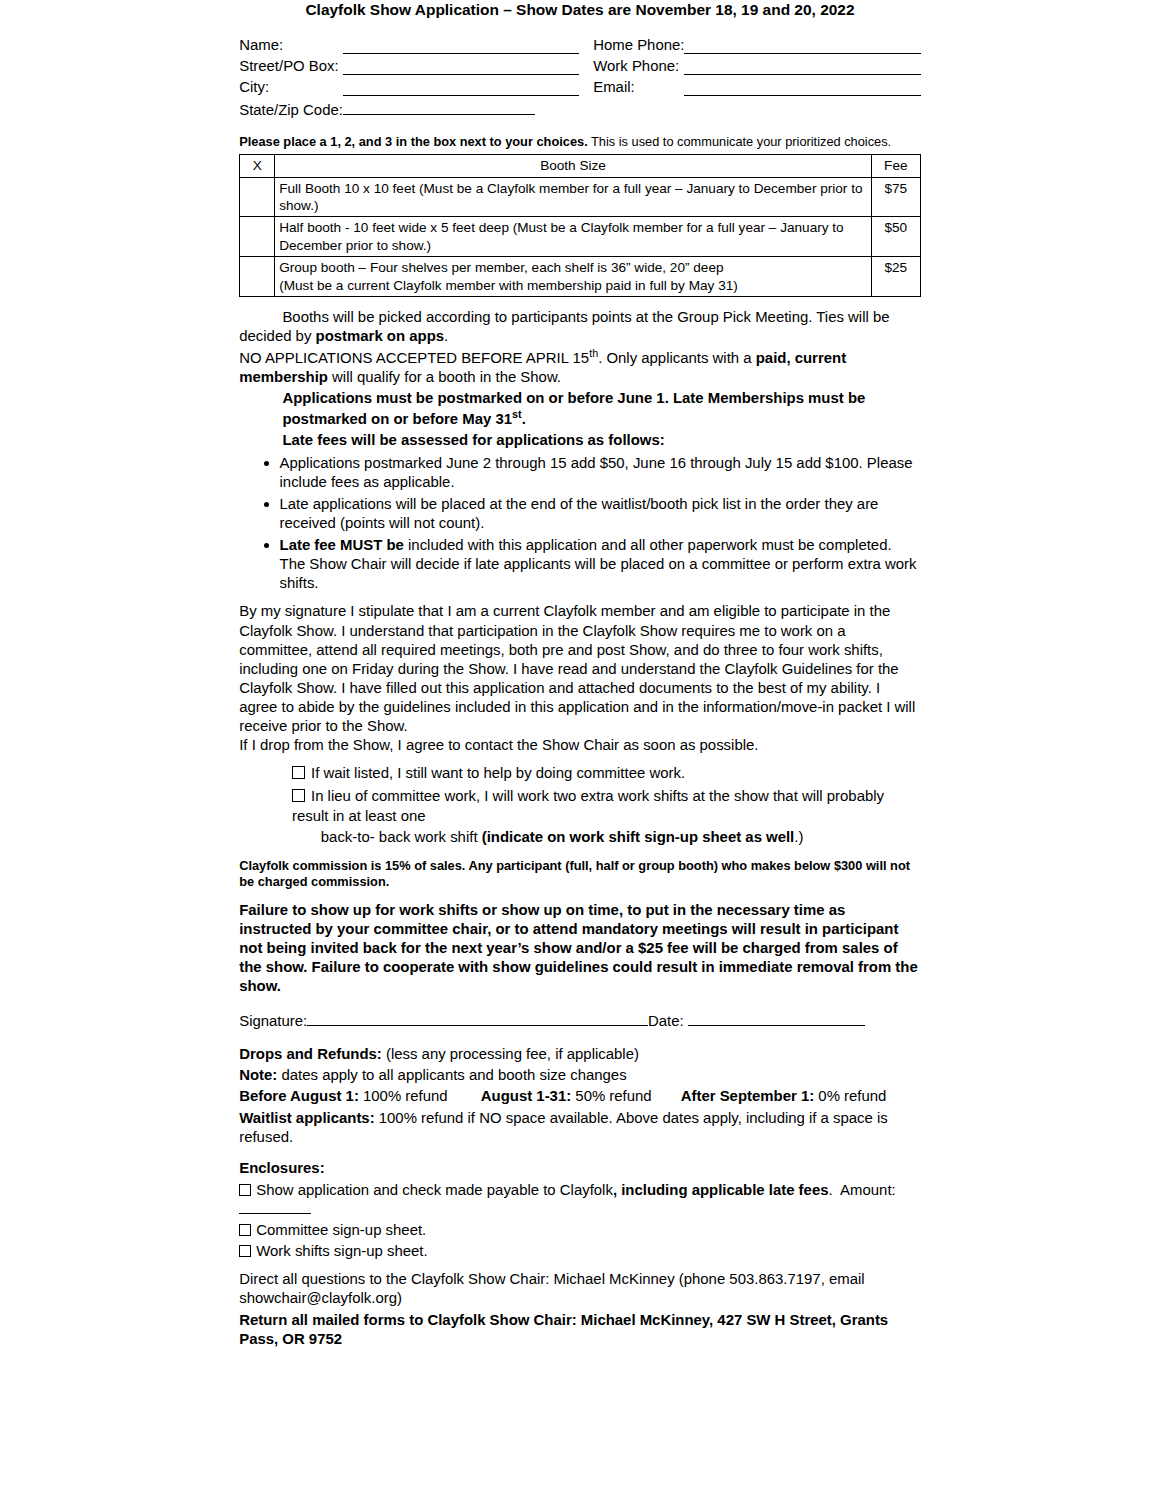Clayfolk Show Application – Show Dates are November 18, 19 and 20, 2022
| Name: | | | Home Phone: | |
| Street/PO Box: | | | Work Phone: | |
| City: | | | Email: | |
| State/Zip Code: | |
Please place a 1, 2, and 3 in the box next to your choices. This is used to communicate your prioritized choices.
| X | Booth Size | Fee |
| | Full Booth 10 x 10 feet (Must be a Clayfolk member for a full year – January to December prior to show.) | $75 |
| | Half booth - 10 feet wide x 5 feet deep (Must be a Clayfolk member for a full year – January to December prior to show.) | $50 |
| | Group booth – Four shelves per member, each shelf is 36” wide, 20” deep (Must be a current Clayfolk member with membership paid in full by May 31) | $25 |
Booths will be picked according to participants points at the Group Pick Meeting. Ties will be decided by postmark on apps.
NO APPLICATIONS ACCEPTED BEFORE APRIL 15th. Only applicants with a paid, current membership will qualify for a booth in the Show.
Applications must be postmarked on or before June 1. Late Memberships must be postmarked on or before May 31st.
Late fees will be assessed for applications as follows:
Applications postmarked June 2 through 15 add $50, June 16 through July 15 add $100. Please include fees as applicable.
Late applications will be placed at the end of the waitlist/booth pick list in the order they are received (points will not count).
Late fee MUST be included with this application and all other paperwork must be completed. The Show Chair will decide if late applicants will be placed on a committee or perform extra work shifts.
By my signature I stipulate that I am a current Clayfolk member and am eligible to participate in the Clayfolk Show. I understand that participation in the Clayfolk Show requires me to work on a committee, attend all required meetings, both pre and post Show, and do three to four work shifts, including one on Friday during the Show. I have read and understand the Clayfolk Guidelines for the Clayfolk Show. I have filled out this application and attached documents to the best of my ability. I agree to abide by the guidelines included in this application and in the information/move-in packet I will receive prior to the Show.
If I drop from the Show, I agree to contact the Show Chair as soon as possible.
If wait listed, I still want to help by doing committee work.
In lieu of committee work, I will work two extra work shifts at the show that will probably result in at least one
back-to- back work shift (indicate on work shift sign-up sheet as well.)
Clayfolk commission is 15% of sales. Any participant (full, half or group booth) who makes below $300 will not be charged commission.
Failure to show up for work shifts or show up on time, to put in the necessary time as instructed by your committee chair, or to attend mandatory meetings will result in participant not being invited back for the next year’s show and/or a $25 fee will be charged from sales of the show. Failure to cooperate with show guidelines could result in immediate removal from the show.
Signature: Date:
Drops and Refunds: (less any processing fee, if applicable)
Note: dates apply to all applicants and booth size changes
Before August 1: 100% refund August 1-31: 50% refund After September 1: 0% refund
Waitlist applicants: 100% refund if NO space available. Above dates apply, including if a space is refused.
Enclosures:
Show application and check made payable to Clayfolk, including applicable late fees. Amount:
Committee sign-up sheet.
Work shifts sign-up sheet.
Direct all questions to the Clayfolk Show Chair: Michael McKinney (phone 503.863.7197, email showchair@clayfolk.org)
Return all mailed forms to Clayfolk Show Chair: Michael McKinney, 427 SW H Street, Grants Pass, OR 9752